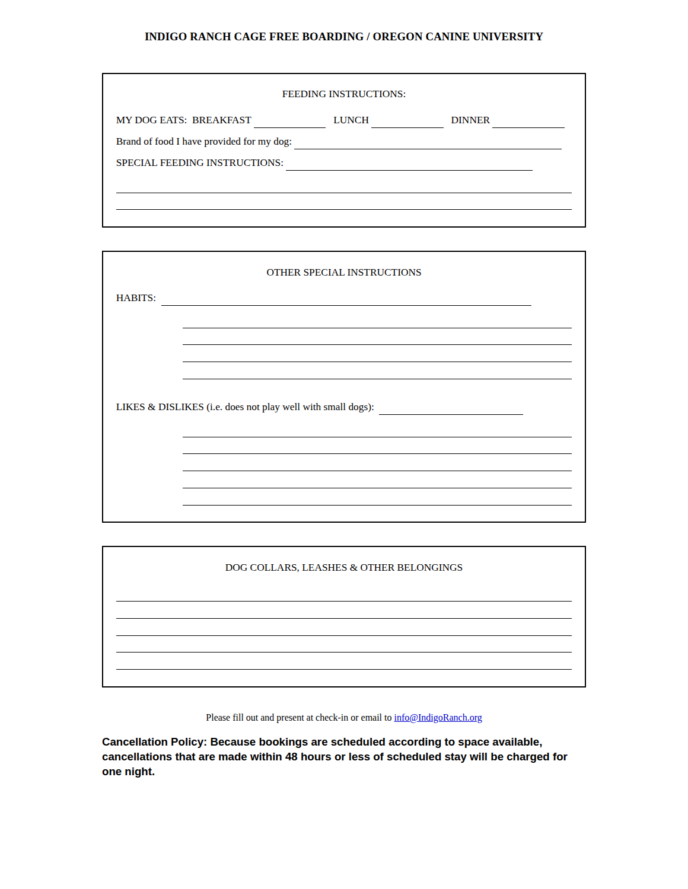INDIGO RANCH CAGE FREE BOARDING / OREGON CANINE UNIVERSITY
FEEDING INSTRUCTIONS:
MY DOG EATS: BREAKFAST LUNCH DINNER
Brand of food I have provided for my dog:
SPECIAL FEEDING INSTRUCTIONS:
OTHER SPECIAL INSTRUCTIONS
HABITS:
LIKES & DISLIKES (i.e. does not play well with small dogs):
DOG COLLARS, LEASHES & OTHER BELONGINGS
Please fill out and present at check-in or email to info@IndigoRanch.org
Cancellation Policy: Because bookings are scheduled according to space available, cancellations that are made within 48 hours or less of scheduled stay will be charged for one night.